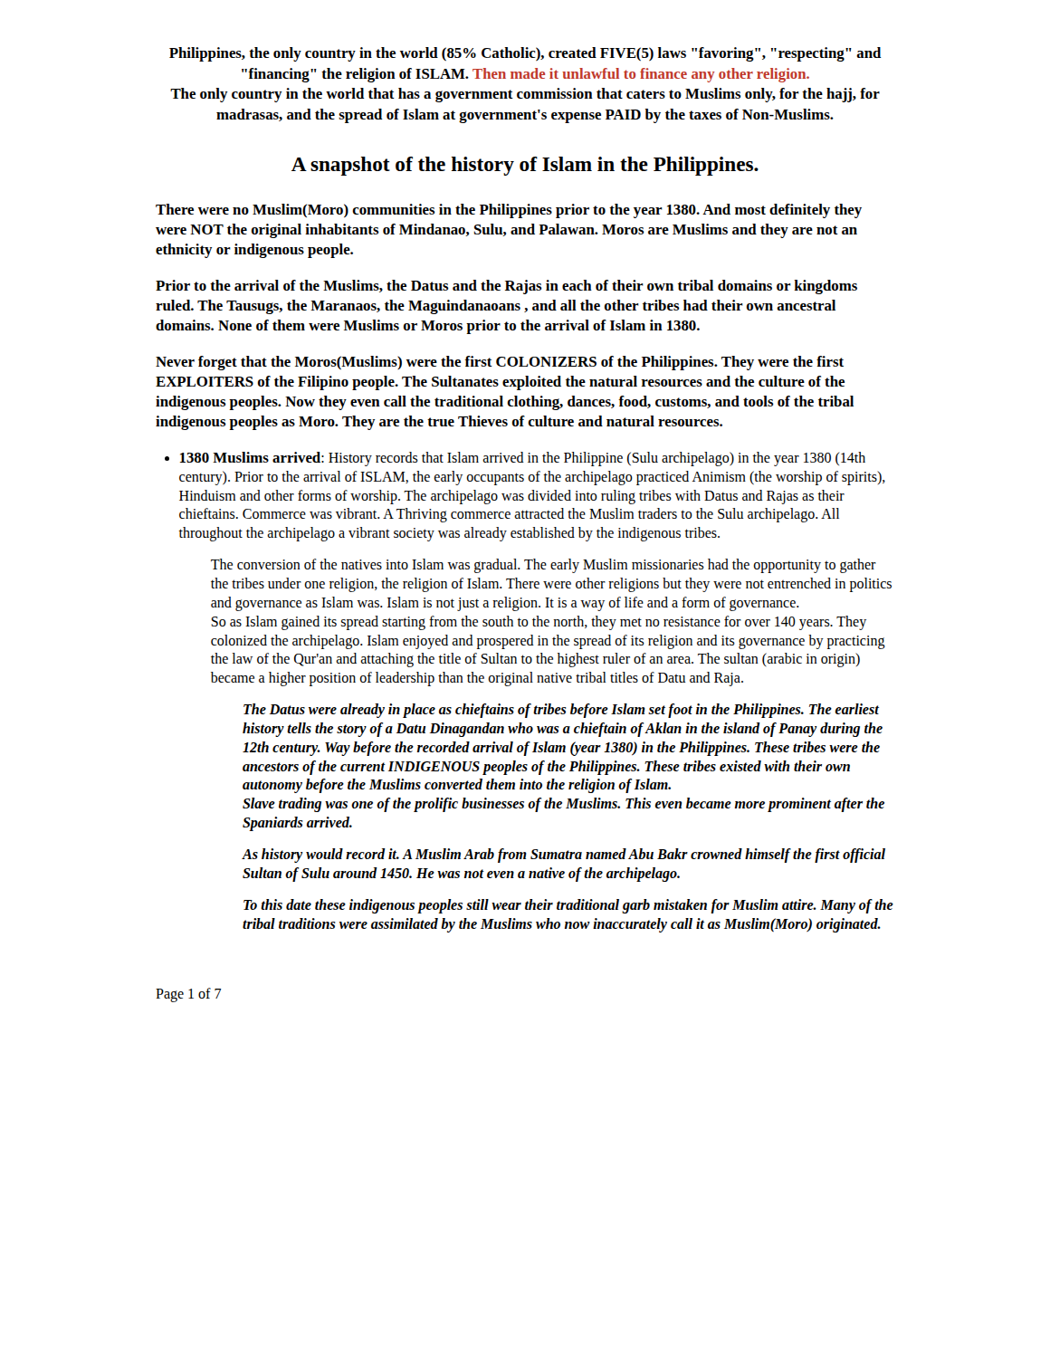Philippines, the only country in the world (85% Catholic), created FIVE(5) laws "favoring", "respecting" and "financing" the religion of ISLAM. Then made it unlawful to finance any other religion.
The only country in the world that has a government commission that caters to Muslims only, for the hajj, for madrasas, and the spread of Islam at government's expense PAID by the taxes of Non-Muslims.
A snapshot of the history of Islam in the Philippines.
There were no Muslim(Moro) communities in the Philippines prior to the year 1380. And most definitely they were NOT the original inhabitants of Mindanao, Sulu, and Palawan. Moros are Muslims and they are not an ethnicity or indigenous people.
Prior to the arrival of the Muslims, the Datus and the Rajas in each of their own tribal domains or kingdoms ruled. The Tausugs, the Maranaos, the Maguindanaoans , and all the other tribes had their own ancestral domains. None of them were Muslims or Moros prior to the arrival of Islam in 1380.
Never forget that the Moros(Muslims) were the first COLONIZERS of the Philippines. They were the first EXPLOITERS of the Filipino people. The Sultanates exploited the natural resources and the culture of the indigenous peoples. Now they even call the traditional clothing, dances, food, customs, and tools of the tribal indigenous peoples as Moro. They are the true Thieves of culture and natural resources.
1380 Muslims arrived: History records that Islam arrived in the Philippine (Sulu archipelago) in the year 1380 (14th century). Prior to the arrival of ISLAM, the early occupants of the archipelago practiced Animism (the worship of spirits), Hinduism and other forms of worship. The archipelago was divided into ruling tribes with Datus and Rajas as their chieftains. Commerce was vibrant. A Thriving commerce attracted the Muslim traders to the Sulu archipelago. All throughout the archipelago a vibrant society was already established by the indigenous tribes.
The conversion of the natives into Islam was gradual. The early Muslim missionaries had the opportunity to gather the tribes under one religion, the religion of Islam. There were other religions but they were not entrenched in politics and governance as Islam was. Islam is not just a religion. It is a way of life and a form of governance.
So as Islam gained its spread starting from the south to the north, they met no resistance for over 140 years. They colonized the archipelago. Islam enjoyed and prospered in the spread of its religion and its governance by practicing the law of the Qur'an and attaching the title of Sultan to the highest ruler of an area. The sultan (arabic in origin) became a higher position of leadership than the original native tribal titles of Datu and Raja.
The Datus were already in place as chieftains of tribes before Islam set foot in the Philippines. The earliest history tells the story of a Datu Dinagandan who was a chieftain of Aklan in the island of Panay during the 12th century. Way before the recorded arrival of Islam (year 1380) in the Philippines. These tribes were the ancestors of the current INDIGENOUS peoples of the Philippines. These tribes existed with their own autonomy before the Muslims converted them into the religion of Islam.
Slave trading was one of the prolific businesses of the Muslims. This even became more prominent after the Spaniards arrived.
As history would record it. A Muslim Arab from Sumatra named Abu Bakr crowned himself the first official Sultan of Sulu around 1450. He was not even a native of the archipelago.
To this date these indigenous peoples still wear their traditional garb mistaken for Muslim attire. Many of the tribal traditions were assimilated by the Muslims who now inaccurately call it as Muslim(Moro) originated.
Page 1 of 7